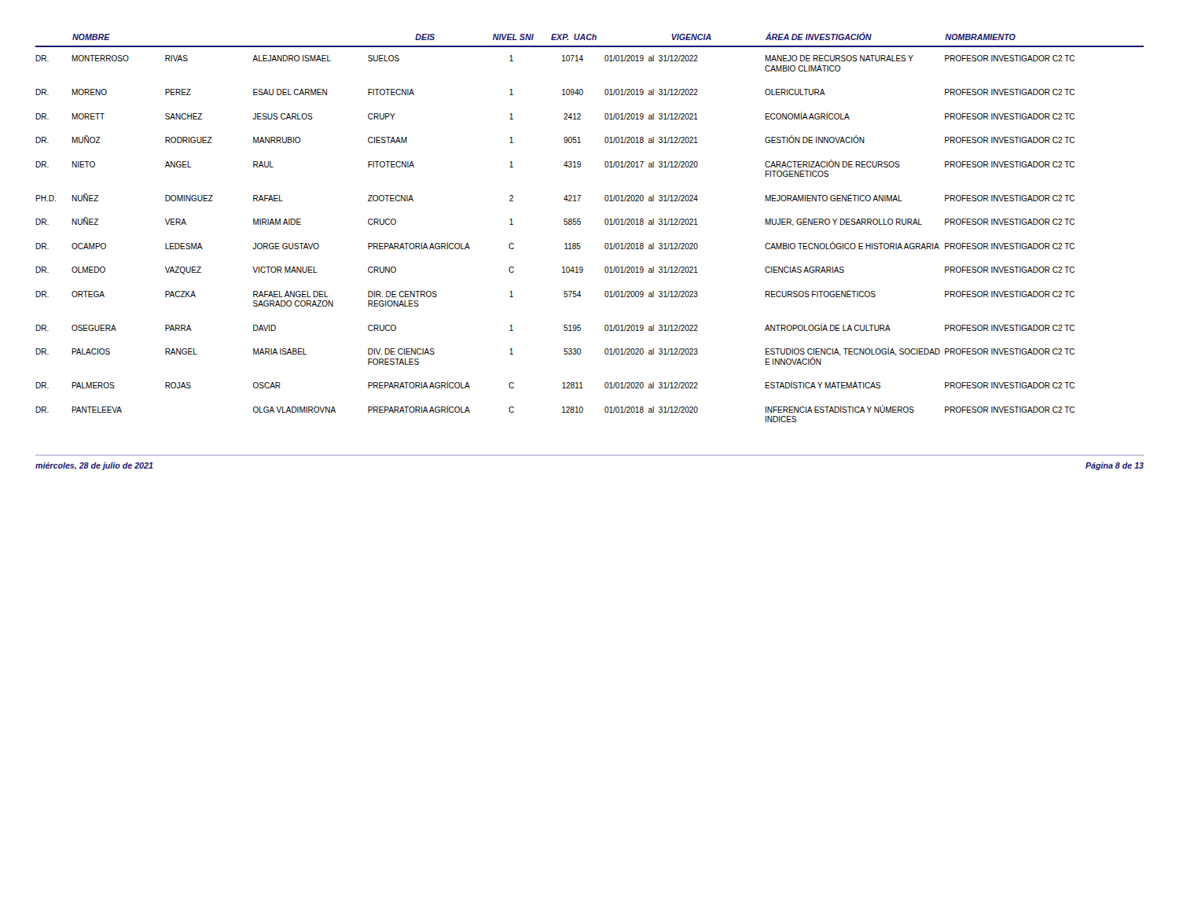| | NOMBRE | | | DEIS | NIVEL SNI | EXP. UACh | VIGENCIA | ÁREA DE INVESTIGACIÓN | NOMBRAMIENTO |
| --- | --- | --- | --- | --- | --- | --- | --- | --- | --- |
| DR. | MONTERROSO | RIVAS | ALEJANDRO ISMAEL | SUELOS | 1 | 10714 | 01/01/2019 al 31/12/2022 | MANEJO DE RECURSOS NATURALES Y CAMBIO CLIMÁTICO | PROFESOR INVESTIGADOR C2 TC |
| DR. | MORENO | PEREZ | ESAU DEL CARMEN | FITOTECNIA | 1 | 10940 | 01/01/2019 al 31/12/2022 | OLERICULTURA | PROFESOR INVESTIGADOR C2 TC |
| DR. | MORETT | SANCHEZ | JESUS CARLOS | CRUPY | 1 | 2412 | 01/01/2019 al 31/12/2021 | ECONOMÍA AGRÍCOLA | PROFESOR INVESTIGADOR C2 TC |
| DR. | MUÑOZ | RODRIGUEZ | MANRRUBIO | CIESTAAM | 1 | 9051 | 01/01/2018 al 31/12/2021 | GESTIÓN DE INNOVACIÓN | PROFESOR INVESTIGADOR C2 TC |
| DR. | NIETO | ANGEL | RAUL | FITOTECNIA | 1 | 4319 | 01/01/2017 al 31/12/2020 | CARACTERIZACIÓN DE RECURSOS FITOGENÉTICOS | PROFESOR INVESTIGADOR C2 TC |
| PH.D. | NUÑEZ | DOMINGUEZ | RAFAEL | ZOOTECNIA | 2 | 4217 | 01/01/2020 al 31/12/2024 | MEJORAMIENTO GENÉTICO ANIMAL | PROFESOR INVESTIGADOR C2 TC |
| DR. | NUÑEZ | VERA | MIRIAM AIDE | CRUCO | 1 | 5855 | 01/01/2018 al 31/12/2021 | MUJER, GÉNERO Y DESARROLLO RURAL | PROFESOR INVESTIGADOR C2 TC |
| DR. | OCAMPO | LEDESMA | JORGE GUSTAVO | PREPARATORIA AGRÍCOLA | C | 1185 | 01/01/2018 al 31/12/2020 | CAMBIO TECNOLÓGICO E HISTORIA AGRARIA | PROFESOR INVESTIGADOR C2 TC |
| DR. | OLMEDO | VAZQUEZ | VICTOR MANUEL | CRUNO | C | 10419 | 01/01/2019 al 31/12/2021 | CIENCIAS AGRARIAS | PROFESOR INVESTIGADOR C2 TC |
| DR. | ORTEGA | PACZKA | RAFAEL ANGEL DEL SAGRADO CORAZON | DIR. DE CENTROS REGIONALES | 1 | 5754 | 01/01/2009 al 31/12/2023 | RECURSOS FITOGENÉTICOS | PROFESOR INVESTIGADOR C2 TC |
| DR. | OSEGUERA | PARRA | DAVID | CRUCO | 1 | 5195 | 01/01/2019 al 31/12/2022 | ANTROPOLOGÍA DE LA CULTURA | PROFESOR INVESTIGADOR C2 TC |
| DR. | PALACIOS | RANGEL | MARIA ISABEL | DIV. DE CIENCIAS FORESTALES | 1 | 5330 | 01/01/2020 al 31/12/2023 | ESTUDIOS CIENCIA, TECNOLOGÍA, SOCIEDAD E INNOVACIÓN | PROFESOR INVESTIGADOR C2 TC |
| DR. | PALMEROS | ROJAS | OSCAR | PREPARATORIA AGRÍCOLA | C | 12811 | 01/01/2020 al 31/12/2022 | ESTADÍSTICA Y MATEMÁTICAS | PROFESOR INVESTIGADOR C2 TC |
| DR. | PANTELEEVA | | OLGA VLADIMIROVNA | PREPARATORIA AGRÍCOLA | C | 12810 | 01/01/2018 al 31/12/2020 | INFERENCIA ESTADÍSTICA Y NÚMEROS INDICES | PROFESOR INVESTIGADOR C2 TC |
miércoles, 28 de julio de 2021 Página 8 de 13